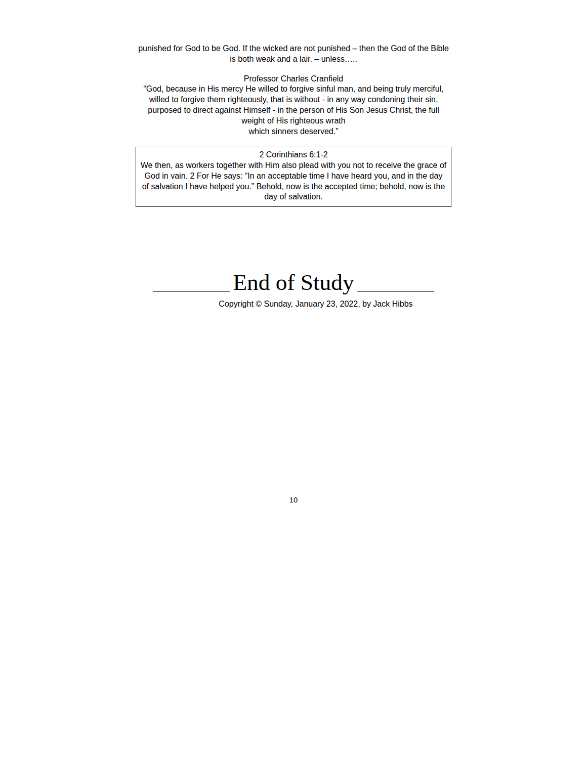punished for God to be God. If the wicked are not punished – then the God of the Bible is both weak and a lair. – unless…..
Professor Charles Cranfield
“God, because in His mercy He willed to forgive sinful man, and being truly merciful, willed to forgive them righteously, that is without - in any way condoning their sin, purposed to direct against Himself - in the person of His Son Jesus Christ, the full weight of His righteous wrath
which sinners deserved.”
2 Corinthians 6:1-2
We then, as workers together with Him also plead with you not to receive the grace of God in vain. 2 For He says: “In an acceptable time I have heard you, and in the day of salvation I have helped you.” Behold, now is the accepted time; behold, now is the day of salvation.
_________________End of Study_________________
Copyright © Sunday, January 23, 2022, by Jack Hibbs
10